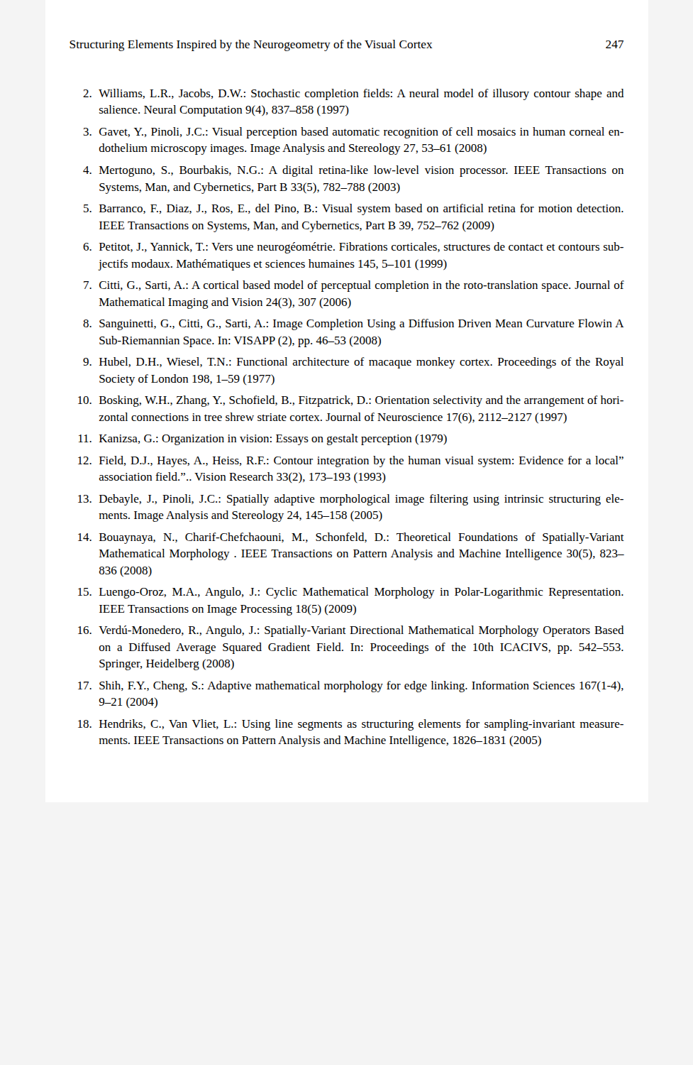Structuring Elements Inspired by the Neurogeometry of the Visual Cortex 247
Williams, L.R., Jacobs, D.W.: Stochastic completion fields: A neural model of illusory contour shape and salience. Neural Computation 9(4), 837–858 (1997)
Gavet, Y., Pinoli, J.C.: Visual perception based automatic recognition of cell mosaics in human corneal endothelium microscopy images. Image Analysis and Stereology 27, 53–61 (2008)
Mertoguno, S., Bourbakis, N.G.: A digital retina-like low-level vision processor. IEEE Transactions on Systems, Man, and Cybernetics, Part B 33(5), 782–788 (2003)
Barranco, F., Diaz, J., Ros, E., del Pino, B.: Visual system based on artificial retina for motion detection. IEEE Transactions on Systems, Man, and Cybernetics, Part B 39, 752–762 (2009)
Petitot, J., Yannick, T.: Vers une neurogéométrie. Fibrations corticales, structures de contact et contours subjectifs modaux. Mathématiques et sciences humaines 145, 5–101 (1999)
Citti, G., Sarti, A.: A cortical based model of perceptual completion in the roto-translation space. Journal of Mathematical Imaging and Vision 24(3), 307 (2006)
Sanguinetti, G., Citti, G., Sarti, A.: Image Completion Using a Diffusion Driven Mean Curvature Flowin A Sub-Riemannian Space. In: VISAPP (2), pp. 46–53 (2008)
Hubel, D.H., Wiesel, T.N.: Functional architecture of macaque monkey cortex. Proceedings of the Royal Society of London 198, 1–59 (1977)
Bosking, W.H., Zhang, Y., Schofield, B., Fitzpatrick, D.: Orientation selectivity and the arrangement of horizontal connections in tree shrew striate cortex. Journal of Neuroscience 17(6), 2112–2127 (1997)
Kanizsa, G.: Organization in vision: Essays on gestalt perception (1979)
Field, D.J., Hayes, A., Heiss, R.F.: Contour integration by the human visual system: Evidence for a local” association field.”.. Vision Research 33(2), 173–193 (1993)
Debayle, J., Pinoli, J.C.: Spatially adaptive morphological image filtering using intrinsic structuring elements. Image Analysis and Stereology 24, 145–158 (2005)
Bouaynaya, N., Charif-Chefchaouni, M., Schonfeld, D.: Theoretical Foundations of Spatially-Variant Mathematical Morphology . IEEE Transactions on Pattern Analysis and Machine Intelligence 30(5), 823–836 (2008)
Luengo-Oroz, M.A., Angulo, J.: Cyclic Mathematical Morphology in Polar-Logarithmic Representation. IEEE Transactions on Image Processing 18(5) (2009)
Verdú-Monedero, R., Angulo, J.: Spatially-Variant Directional Mathematical Morphology Operators Based on a Diffused Average Squared Gradient Field. In: Proceedings of the 10th ICACIVS, pp. 542–553. Springer, Heidelberg (2008)
Shih, F.Y., Cheng, S.: Adaptive mathematical morphology for edge linking. Information Sciences 167(1-4), 9–21 (2004)
Hendriks, C., Van Vliet, L.: Using line segments as structuring elements for sampling-invariant measurements. IEEE Transactions on Pattern Analysis and Machine Intelligence, 1826–1831 (2005)